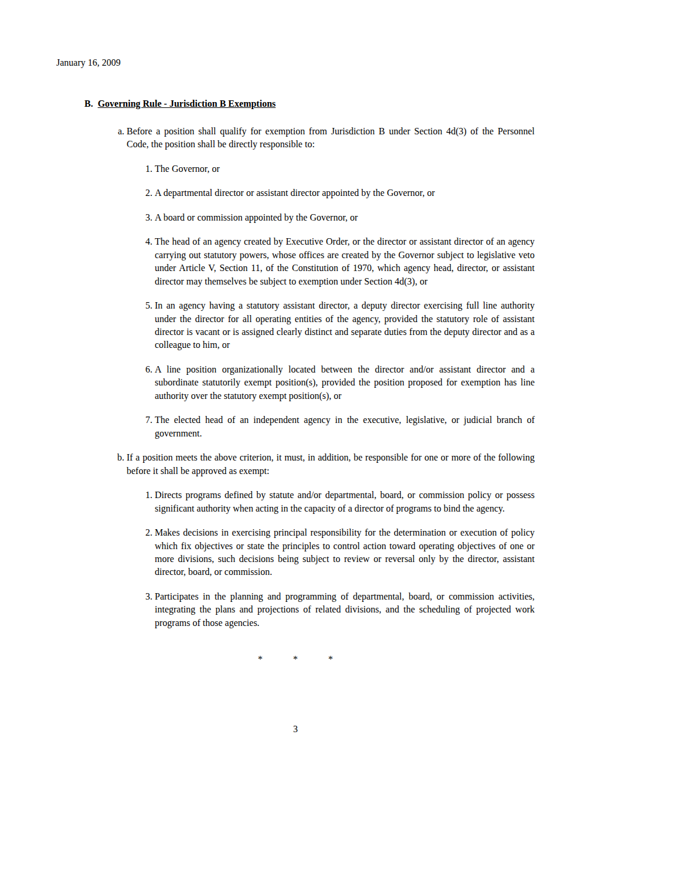January 16, 2009
B. Governing Rule - Jurisdiction B Exemptions
Before a position shall qualify for exemption from Jurisdiction B under Section 4d(3) of the Personnel Code, the position shall be directly responsible to:
The Governor, or
A departmental director or assistant director appointed by the Governor, or
A board or commission appointed by the Governor, or
The head of an agency created by Executive Order, or the director or assistant director of an agency carrying out statutory powers, whose offices are created by the Governor subject to legislative veto under Article V, Section 11, of the Constitution of 1970, which agency head, director, or assistant director may themselves be subject to exemption under Section 4d(3), or
In an agency having a statutory assistant director, a deputy director exercising full line authority under the director for all operating entities of the agency, provided the statutory role of assistant director is vacant or is assigned clearly distinct and separate duties from the deputy director and as a colleague to him, or
A line position organizationally located between the director and/or assistant director and a subordinate statutorily exempt position(s), provided the position proposed for exemption has line authority over the statutory exempt position(s), or
The elected head of an independent agency in the executive, legislative, or judicial branch of government.
If a position meets the above criterion, it must, in addition, be responsible for one or more of the following before it shall be approved as exempt:
Directs programs defined by statute and/or departmental, board, or commission policy or possess significant authority when acting in the capacity of a director of programs to bind the agency.
Makes decisions in exercising principal responsibility for the determination or execution of policy which fix objectives or state the principles to control action toward operating objectives of one or more divisions, such decisions being subject to review or reversal only by the director, assistant director, board, or commission.
Participates in the planning and programming of departmental, board, or commission activities, integrating the plans and projections of related divisions, and the scheduling of projected work programs of those agencies.
* * *
3